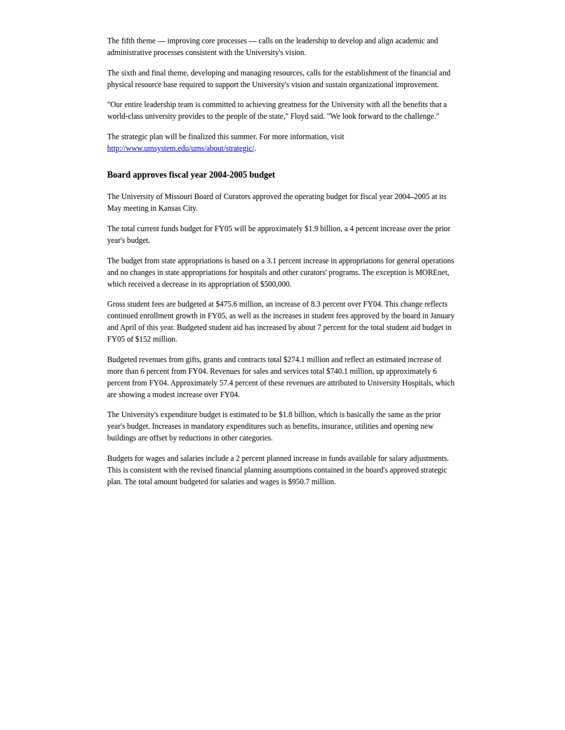The fifth theme — improving core processes — calls on the leadership to develop and align academic and administrative processes consistent with the University's vision.
The sixth and final theme, developing and managing resources, calls for the establishment of the financial and physical resource base required to support the University's vision and sustain organizational improvement.
"Our entire leadership team is committed to achieving greatness for the University with all the benefits that a world-class university provides to the people of the state," Floyd said. "We look forward to the challenge."
The strategic plan will be finalized this summer. For more information, visit http://www.umsystem.edu/ums/about/strategic/.
Board approves fiscal year 2004-2005 budget
The University of Missouri Board of Curators approved the operating budget for fiscal year 2004–2005 at its May meeting in Kansas City.
The total current funds budget for FY05 will be approximately $1.9 billion, a 4 percent increase over the prior year's budget.
The budget from state appropriations is based on a 3.1 percent increase in appropriations for general operations and no changes in state appropriations for hospitals and other curators' programs. The exception is MOREnet, which received a decrease in its appropriation of $500,000.
Gross student fees are budgeted at $475.6 million, an increase of 8.3 percent over FY04. This change reflects continued enrollment growth in FY05, as well as the increases in student fees approved by the board in January and April of this year. Budgeted student aid has increased by about 7 percent for the total student aid budget in FY05 of $152 million.
Budgeted revenues from gifts, grants and contracts total $274.1 million and reflect an estimated increase of more than 6 percent from FY04. Revenues for sales and services total $740.1 million, up approximately 6 percent from FY04. Approximately 57.4 percent of these revenues are attributed to University Hospitals, which are showing a modest increase over FY04.
The University's expenditure budget is estimated to be $1.8 billion, which is basically the same as the prior year's budget. Increases in mandatory expenditures such as benefits, insurance, utilities and opening new buildings are offset by reductions in other categories.
Budgets for wages and salaries include a 2 percent planned increase in funds available for salary adjustments. This is consistent with the revised financial planning assumptions contained in the board's approved strategic plan. The total amount budgeted for salaries and wages is $950.7 million.